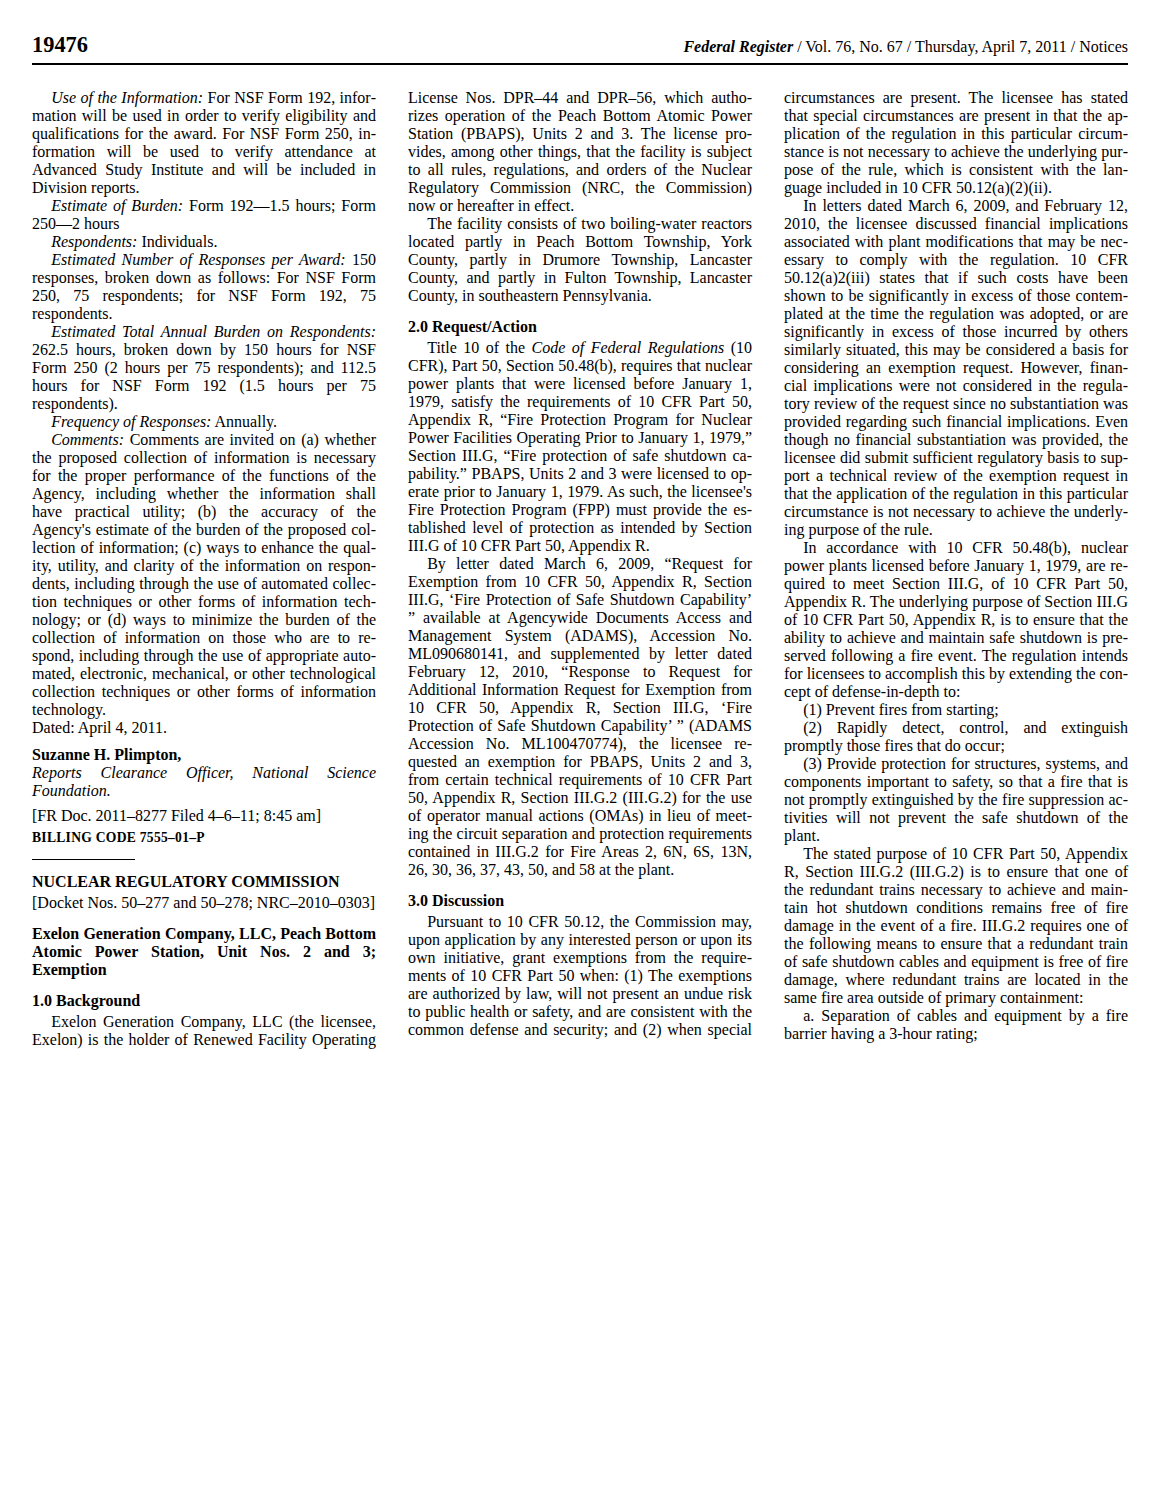19476
Federal Register / Vol. 76, No. 67 / Thursday, April 7, 2011 / Notices
Use of the Information: For NSF Form 192, information will be used in order to verify eligibility and qualifications for the award. For NSF Form 250, information will be used to verify attendance at Advanced Study Institute and will be included in Division reports.
Estimate of Burden: Form 192—1.5 hours; Form 250—2 hours
Respondents: Individuals.
Estimated Number of Responses per Award: 150 responses, broken down as follows: For NSF Form 250, 75 respondents; for NSF Form 192, 75 respondents.
Estimated Total Annual Burden on Respondents: 262.5 hours, broken down by 150 hours for NSF Form 250 (2 hours per 75 respondents); and 112.5 hours for NSF Form 192 (1.5 hours per 75 respondents).
Frequency of Responses: Annually.
Comments: Comments are invited on (a) whether the proposed collection of information is necessary for the proper performance of the functions of the Agency, including whether the information shall have practical utility; (b) the accuracy of the Agency's estimate of the burden of the proposed collection of information; (c) ways to enhance the quality, utility, and clarity of the information on respondents, including through the use of automated collection techniques or other forms of information technology; or (d) ways to minimize the burden of the collection of information on those who are to respond, including through the use of appropriate automated, electronic, mechanical, or other technological collection techniques or other forms of information technology.
Dated: April 4, 2011.
Suzanne H. Plimpton,
Reports Clearance Officer, National Science Foundation.
[FR Doc. 2011–8277 Filed 4–6–11; 8:45 am]
BILLING CODE 7555–01–P
NUCLEAR REGULATORY COMMISSION
[Docket Nos. 50–277 and 50–278; NRC–2010–0303]
Exelon Generation Company, LLC, Peach Bottom Atomic Power Station, Unit Nos. 2 and 3; Exemption
1.0 Background
Exelon Generation Company, LLC (the licensee, Exelon) is the holder of Renewed Facility Operating License Nos. DPR–44 and DPR–56, which authorizes operation of the Peach Bottom Atomic Power Station (PBAPS), Units 2 and 3. The license provides, among other things, that the facility is subject to all rules, regulations, and orders of the Nuclear Regulatory Commission (NRC, the Commission) now or hereafter in effect.
The facility consists of two boiling-water reactors located partly in Peach Bottom Township, York County, partly in Drumore Township, Lancaster County, and partly in Fulton Township, Lancaster County, in southeastern Pennsylvania.
2.0 Request/Action
Title 10 of the Code of Federal Regulations (10 CFR), Part 50, Section 50.48(b), requires that nuclear power plants that were licensed before January 1, 1979, satisfy the requirements of 10 CFR Part 50, Appendix R, “Fire Protection Program for Nuclear Power Facilities Operating Prior to January 1, 1979,” Section III.G, “Fire protection of safe shutdown capability.” PBAPS, Units 2 and 3 were licensed to operate prior to January 1, 1979. As such, the licensee's Fire Protection Program (FPP) must provide the established level of protection as intended by Section III.G of 10 CFR Part 50, Appendix R.
By letter dated March 6, 2009, “Request for Exemption from 10 CFR 50, Appendix R, Section III.G, ‘Fire Protection of Safe Shutdown Capability’ ” available at Agencywide Documents Access and Management System (ADAMS), Accession No. ML090680141, and supplemented by letter dated February 12, 2010, “Response to Request for Additional Information Request for Exemption from 10 CFR 50, Appendix R, Section III.G, ‘Fire Protection of Safe Shutdown Capability’ ” (ADAMS Accession No. ML100470774), the licensee requested an exemption for PBAPS, Units 2 and 3, from certain technical requirements of 10 CFR Part 50, Appendix R, Section III.G.2 (III.G.2) for the use of operator manual actions (OMAs) in lieu of meeting the circuit separation and protection requirements contained in III.G.2 for Fire Areas 2, 6N, 6S, 13N, 26, 30, 36, 37, 43, 50, and 58 at the plant.
3.0 Discussion
Pursuant to 10 CFR 50.12, the Commission may, upon application by any interested person or upon its own initiative, grant exemptions from the requirements of 10 CFR Part 50 when: (1) The exemptions are authorized by law, will not present an undue risk to public health or safety, and are consistent with the common defense and security; and (2) when special circumstances are present. The licensee has stated that special circumstances are present in that the application of the regulation in this particular circumstance is not necessary to achieve the underlying purpose of the rule, which is consistent with the language included in 10 CFR 50.12(a)(2)(ii).
In letters dated March 6, 2009, and February 12, 2010, the licensee discussed financial implications associated with plant modifications that may be necessary to comply with the regulation. 10 CFR 50.12(a)2(iii) states that if such costs have been shown to be significantly in excess of those contemplated at the time the regulation was adopted, or are significantly in excess of those incurred by others similarly situated, this may be considered a basis for considering an exemption request. However, financial implications were not considered in the regulatory review of the request since no substantiation was provided regarding such financial implications. Even though no financial substantiation was provided, the licensee did submit sufficient regulatory basis to support a technical review of the exemption request in that the application of the regulation in this particular circumstance is not necessary to achieve the underlying purpose of the rule.
In accordance with 10 CFR 50.48(b), nuclear power plants licensed before January 1, 1979, are required to meet Section III.G, of 10 CFR Part 50, Appendix R. The underlying purpose of Section III.G of 10 CFR Part 50, Appendix R, is to ensure that the ability to achieve and maintain safe shutdown is preserved following a fire event. The regulation intends for licensees to accomplish this by extending the concept of defense-in-depth to:
(1) Prevent fires from starting;
(2) Rapidly detect, control, and extinguish promptly those fires that do occur;
(3) Provide protection for structures, systems, and components important to safety, so that a fire that is not promptly extinguished by the fire suppression activities will not prevent the safe shutdown of the plant.
The stated purpose of 10 CFR Part 50, Appendix R, Section III.G.2 (III.G.2) is to ensure that one of the redundant trains necessary to achieve and maintain hot shutdown conditions remains free of fire damage in the event of a fire. III.G.2 requires one of the following means to ensure that a redundant train of safe shutdown cables and equipment is free of fire damage, where redundant trains are located in the same fire area outside of primary containment:
a. Separation of cables and equipment by a fire barrier having a 3-hour rating;